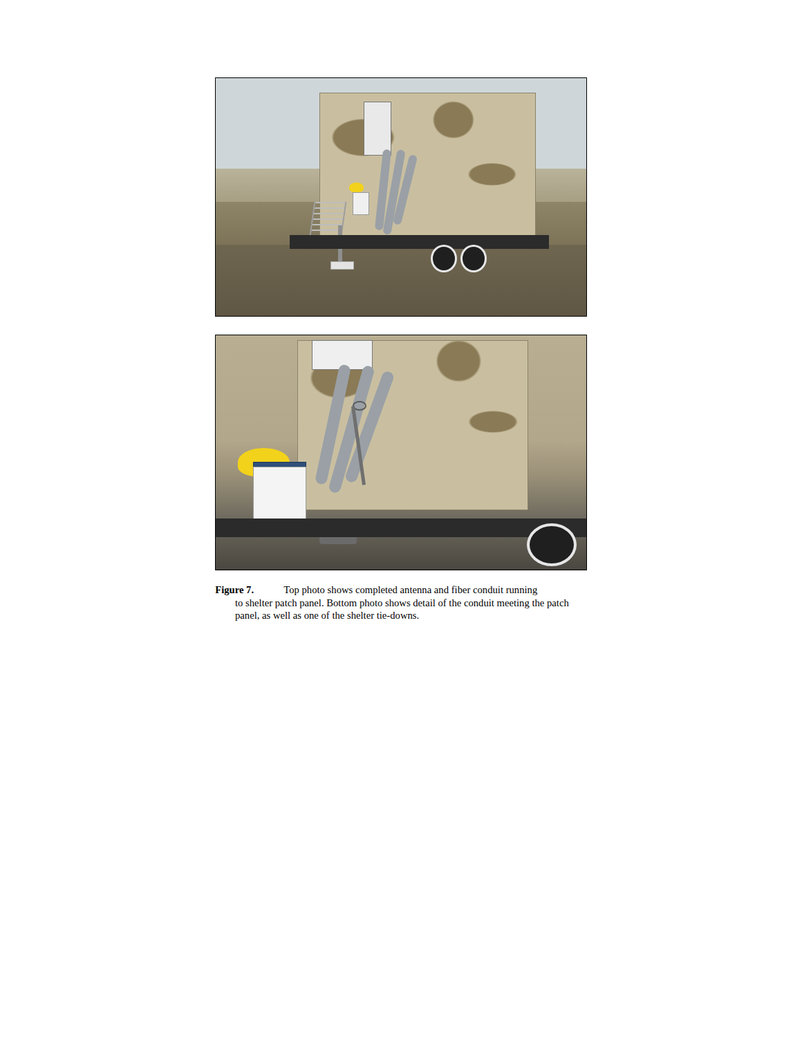Figure 7. Top photo shows completed antenna and fiber conduit running to shelter patch panel. Bottom photo shows detail of the conduit meeting the patch panel, as well as one of the shelter tie-downs.